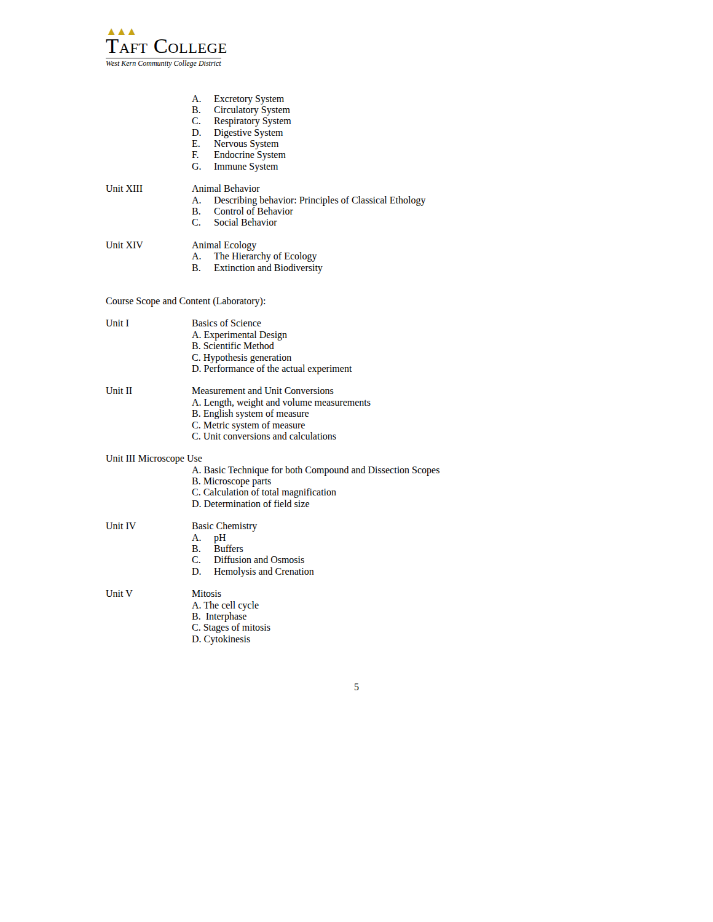▲▲▲
Taft College
West Kern Community College District
A. Excretory System
B. Circulatory System
C. Respiratory System
D. Digestive System
E. Nervous System
F. Endocrine System
G. Immune System
Unit XIII
Animal Behavior
A. Describing behavior: Principles of Classical Ethology
B. Control of Behavior
C. Social Behavior
Unit XIV
Animal Ecology
A. The Hierarchy of Ecology
B. Extinction and Biodiversity
Course Scope and Content (Laboratory):
Unit I
Basics of Science
A. Experimental Design
B. Scientific Method
C. Hypothesis generation
D. Performance of the actual experiment
Unit II
Measurement and Unit Conversions
A. Length, weight and volume measurements
B. English system of measure
C. Metric system of measure
C. Unit conversions and calculations
Unit III Microscope Use
A. Basic Technique for both Compound and Dissection Scopes
B. Microscope parts
C. Calculation of total magnification
D. Determination of field size
Unit IV
Basic Chemistry
A. pH
B. Buffers
C. Diffusion and Osmosis
D. Hemolysis and Crenation
Unit V
Mitosis
A. The cell cycle
B. Interphase
C. Stages of mitosis
D. Cytokinesis
5